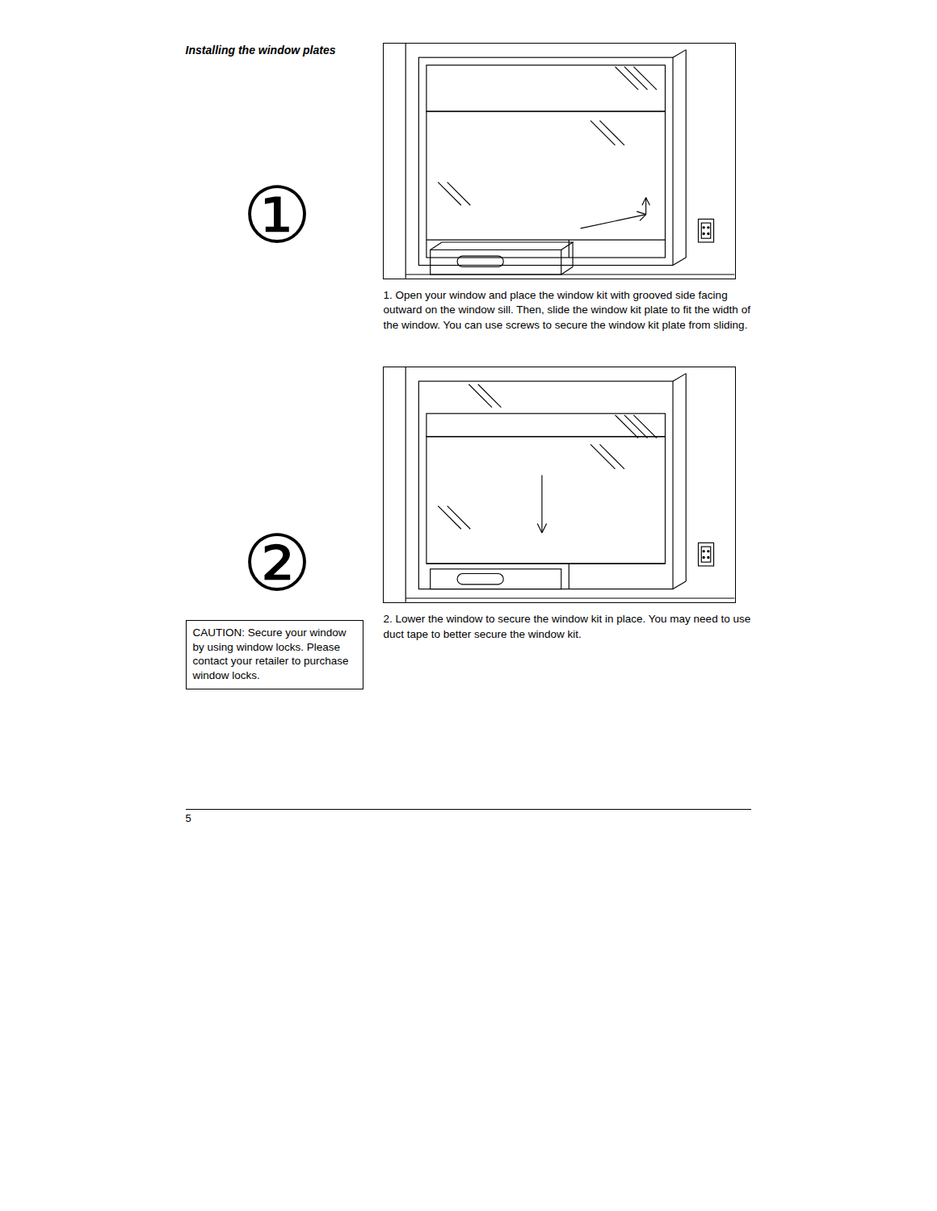Installing the window plates
①
1. Open your window and place the window kit with grooved side facing outward on the window sill. Then, slide the window kit plate to fit the width of the window. You can use screws to secure the window kit plate from sliding.
②
CAUTION: Secure your window by using window locks. Please contact your retailer to purchase window locks.
2. Lower the window to secure the window kit in place. You may need to use duct tape to better secure the window kit.
5